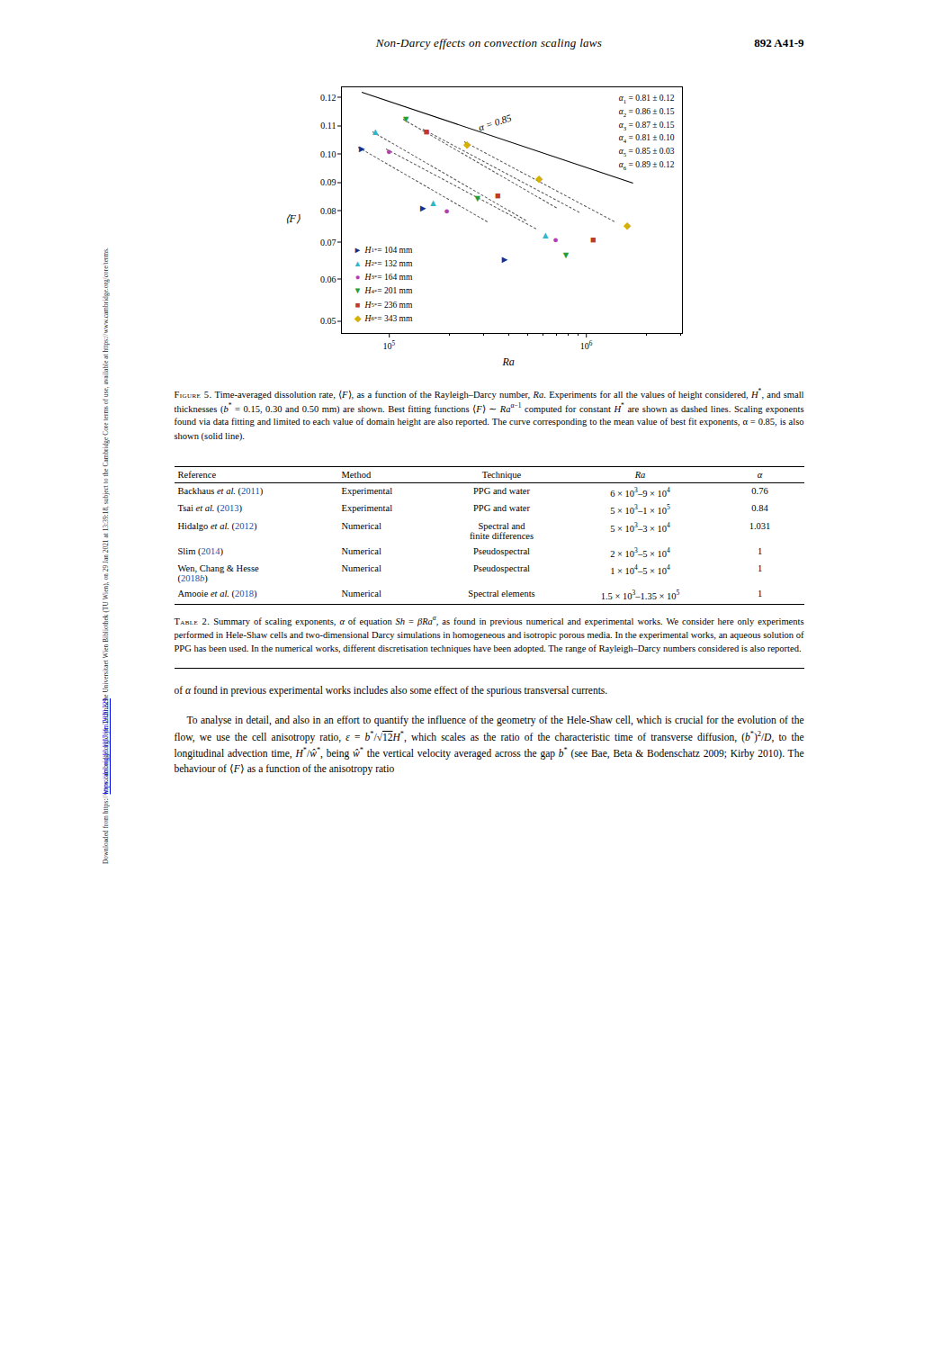Downloaded from https://www.cambridge.org/core. Technische Universitaet Wien Bibliothek (TU Wien), on 29 Jan 2021 at 13:39:18, subject to the Cambridge Core terms of use, available at https://www.cambridge.org/core/terms.
https://doi.org/10.1017/jfm.2020.229
Non-Darcy effects on convection scaling laws 892 A41-9
⟨F⟩
Ra
0.12
0.11
0.10
0.09
0.08
0.07
0.06
0.05
105
106
α1 = 0.81 ± 0.12
α2 = 0.86 ± 0.15
α3 = 0.87 ± 0.15
α4 = 0.81 ± 0.10
α5 = 0.85 ± 0.03
α6 = 0.89 ± 0.12
α = 0.85
►
►
►
▲
▲
▲
●
●
●
▼
▼
▼
■
■
■
◆
◆
◆
► H1* = 104 mm
▲ H2* = 132 mm
● H3* = 164 mm
▼ H4* = 201 mm
■ H5* = 236 mm
◆ H6* = 343 mm
Figure 5. Time-averaged dissolution rate, ⟨F⟩, as a function of the Rayleigh–Darcy number, Ra. Experiments for all the values of height considered, H*, and small thicknesses (b* = 0.15, 0.30 and 0.50 mm) are shown. Best fitting functions ⟨F⟩ ∼ Raα−1 computed for constant H* are shown as dashed lines. Scaling exponents found via data fitting and limited to each value of domain height are also reported. The curve corresponding to the mean value of best fit exponents, α = 0.85, is also shown (solid line).
| Reference | Method | Technique | Ra | α |
| --- | --- | --- | --- | --- |
| Backhaus et al. ( 2011 ) | Experimental | PPG and water | 6 × 10 3 –9 × 10 4 | 0.76 |
| Tsai et al. ( 2013 ) | Experimental | PPG and water | 5 × 10 3 –1 × 10 5 | 0.84 |
| Hidalgo et al. ( 2012 ) | Numerical | Spectral and finite differences | 5 × 10 3 –3 × 10 4 | 1.031 |
| Slim ( 2014 ) | Numerical | Pseudospectral | 2 × 10 3 –5 × 10 4 | 1 |
| Wen, Chang & Hesse ( 2018 b ) | Numerical | Pseudospectral | 1 × 10 4 –5 × 10 4 | 1 |
| Amooie et al. ( 2018 ) | Numerical | Spectral elements | 1.5 × 10 3 –1.35 × 10 5 | 1 |
Table 2. Summary of scaling exponents, α of equation Sh = βRaα, as found in previous numerical and experimental works. We consider here only experiments performed in Hele-Shaw cells and two-dimensional Darcy simulations in homogeneous and isotropic porous media. In the experimental works, an aqueous solution of PPG has been used. In the numerical works, different discretisation techniques have been adopted. The range of Rayleigh–Darcy numbers considered is also reported.
of α found in previous experimental works includes also some effect of the spurious transversal currents.
To analyse in detail, and also in an effort to quantify the influence of the geometry of the Hele-Shaw cell, which is crucial for the evolution of the flow, we use the cell anisotropy ratio, ε = b*/√12 H*, which scales as the ratio of the characteristic time of transverse diffusion, (b*)2/D, to the longitudinal advection time, H*/ŵ*, being ŵ* the vertical velocity averaged across the gap b* (see Bae, Beta & Bodenschatz 2009; Kirby 2010). The behaviour of ⟨F⟩ as a function of the anisotropy ratio